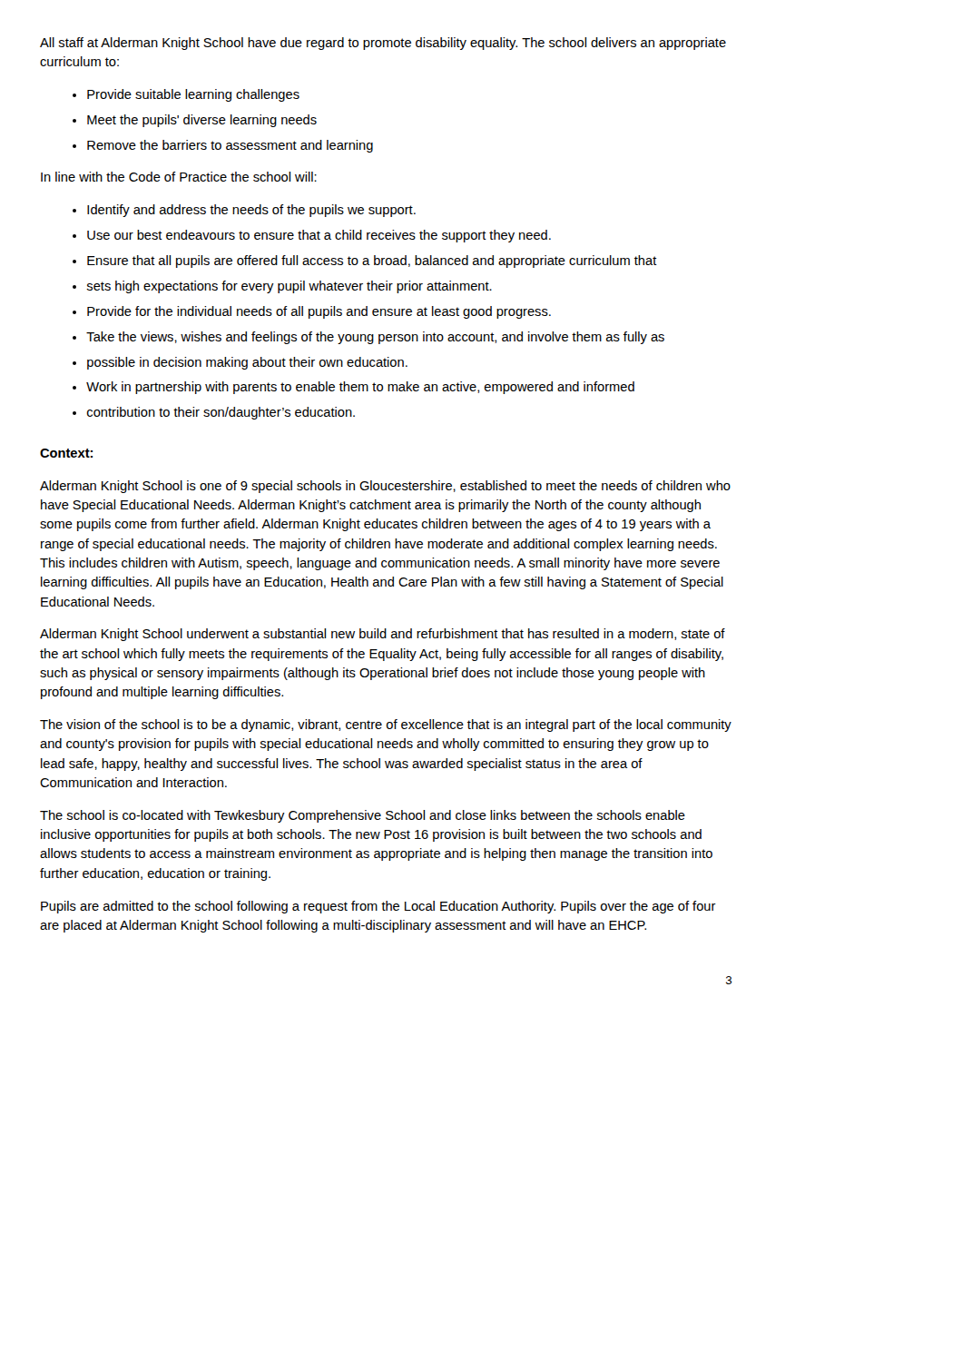All staff at Alderman Knight School have due regard to promote disability equality. The school delivers an appropriate curriculum to:
Provide suitable learning challenges
Meet the pupils' diverse learning needs
Remove the barriers to assessment and learning
In line with the Code of Practice the school will:
Identify and address the needs of the pupils we support.
Use our best endeavours to ensure that a child receives the support they need.
Ensure that all pupils are offered full access to a broad, balanced and appropriate curriculum that
sets high expectations for every pupil whatever their prior attainment.
Provide for the individual needs of all pupils and ensure at least good progress.
Take the views, wishes and feelings of the young person into account, and involve them as fully as
possible in decision making about their own education.
Work in partnership with parents to enable them to make an active, empowered and informed
contribution to their son/daughter’s education.
Context:
Alderman Knight School is one of 9 special schools in Gloucestershire, established to meet the needs of children who have Special Educational Needs. Alderman Knight’s catchment area is primarily the North of the county although some pupils come from further afield. Alderman Knight educates children between the ages of 4 to 19 years with a range of special educational needs. The majority of children have moderate and additional complex learning needs. This includes children with Autism, speech, language and communication needs. A small minority have more severe learning difficulties. All pupils have an Education, Health and Care Plan with a few still having a Statement of Special Educational Needs.
Alderman Knight School underwent a substantial new build and refurbishment that has resulted in a modern, state of the art school which fully meets the requirements of the Equality Act, being fully accessible for all ranges of disability, such as physical or sensory impairments (although its Operational brief does not include those young people with profound and multiple learning difficulties.
The vision of the school is to be a dynamic, vibrant, centre of excellence that is an integral part of the local community and county's provision for pupils with special educational needs and wholly committed to ensuring they grow up to lead safe, happy, healthy and successful lives. The school was awarded specialist status in the area of Communication and Interaction.
The school is co-located with Tewkesbury Comprehensive School and close links between the schools enable inclusive opportunities for pupils at both schools. The new Post 16 provision is built between the two schools and allows students to access a mainstream environment as appropriate and is helping then manage the transition into further education, education or training.
Pupils are admitted to the school following a request from the Local Education Authority. Pupils over the age of four are placed at Alderman Knight School following a multi-disciplinary assessment and will have an EHCP.
3